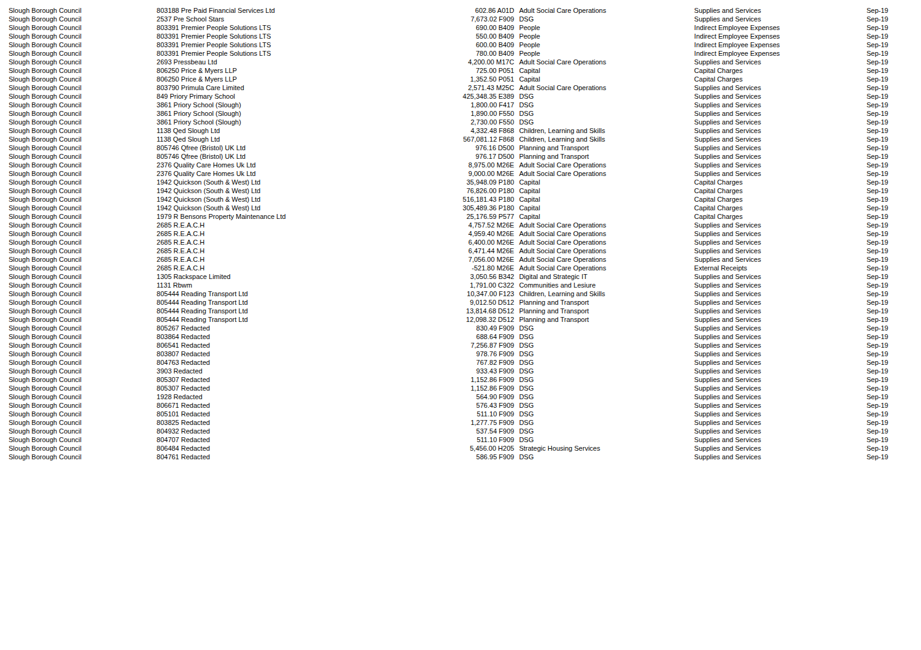| Slough Borough Council | 803188 Pre Paid Financial Services Ltd | 602.86 A01D | Adult Social Care Operations | Supplies and Services | Sep-19 |
| Slough Borough Council | 2537 Pre School Stars | 7,673.02 F909 | DSG | Supplies and Services | Sep-19 |
| Slough Borough Council | 803391 Premier People Solutions LTS | 690.00 B409 | People | Indirect Employee Expenses | Sep-19 |
| Slough Borough Council | 803391 Premier People Solutions LTS | 550.00 B409 | People | Indirect Employee Expenses | Sep-19 |
| Slough Borough Council | 803391 Premier People Solutions LTS | 600.00 B409 | People | Indirect Employee Expenses | Sep-19 |
| Slough Borough Council | 803391 Premier People Solutions LTS | 780.00 B409 | People | Indirect Employee Expenses | Sep-19 |
| Slough Borough Council | 2693 Pressbeau Ltd | 4,200.00 M17C | Adult Social Care Operations | Supplies and Services | Sep-19 |
| Slough Borough Council | 806250 Price & Myers LLP | 725.00 P051 | Capital | Capital Charges | Sep-19 |
| Slough Borough Council | 806250 Price & Myers LLP | 1,352.50 P051 | Capital | Capital Charges | Sep-19 |
| Slough Borough Council | 803790 Primula Care Limited | 2,571.43 M25C | Adult Social Care Operations | Supplies and Services | Sep-19 |
| Slough Borough Council | 849 Priory Primary School | 425,348.35 E389 | DSG | Supplies and Services | Sep-19 |
| Slough Borough Council | 3861 Priory School (Slough) | 1,800.00 F417 | DSG | Supplies and Services | Sep-19 |
| Slough Borough Council | 3861 Priory School (Slough) | 1,890.00 F550 | DSG | Supplies and Services | Sep-19 |
| Slough Borough Council | 3861 Priory School (Slough) | 2,730.00 F550 | DSG | Supplies and Services | Sep-19 |
| Slough Borough Council | 1138 Qed Slough Ltd | 4,332.48 F868 | Children, Learning and Skills | Supplies and Services | Sep-19 |
| Slough Borough Council | 1138 Qed Slough Ltd | 567,081.12 F868 | Children, Learning and Skills | Supplies and Services | Sep-19 |
| Slough Borough Council | 805746 Qfree (Bristol) UK Ltd | 976.16 D500 | Planning and Transport | Supplies and Services | Sep-19 |
| Slough Borough Council | 805746 Qfree (Bristol) UK Ltd | 976.17 D500 | Planning and Transport | Supplies and Services | Sep-19 |
| Slough Borough Council | 2376 Quality Care Homes Uk Ltd | 8,975.00 M26E | Adult Social Care Operations | Supplies and Services | Sep-19 |
| Slough Borough Council | 2376 Quality Care Homes Uk Ltd | 9,000.00 M26E | Adult Social Care Operations | Supplies and Services | Sep-19 |
| Slough Borough Council | 1942 Quickson (South & West) Ltd | 35,948.09 P180 | Capital | Capital Charges | Sep-19 |
| Slough Borough Council | 1942 Quickson (South & West) Ltd | 76,826.00 P180 | Capital | Capital Charges | Sep-19 |
| Slough Borough Council | 1942 Quickson (South & West) Ltd | 516,181.43 P180 | Capital | Capital Charges | Sep-19 |
| Slough Borough Council | 1942 Quickson (South & West) Ltd | 305,489.36 P180 | Capital | Capital Charges | Sep-19 |
| Slough Borough Council | 1979 R Bensons Property Maintenance Ltd | 25,176.59 P577 | Capital | Capital Charges | Sep-19 |
| Slough Borough Council | 2685 R.E.A.C.H | 4,757.52 M26E | Adult Social Care Operations | Supplies and Services | Sep-19 |
| Slough Borough Council | 2685 R.E.A.C.H | 4,959.40 M26E | Adult Social Care Operations | Supplies and Services | Sep-19 |
| Slough Borough Council | 2685 R.E.A.C.H | 6,400.00 M26E | Adult Social Care Operations | Supplies and Services | Sep-19 |
| Slough Borough Council | 2685 R.E.A.C.H | 6,471.44 M26E | Adult Social Care Operations | Supplies and Services | Sep-19 |
| Slough Borough Council | 2685 R.E.A.C.H | 7,056.00 M26E | Adult Social Care Operations | Supplies and Services | Sep-19 |
| Slough Borough Council | 2685 R.E.A.C.H | -521.80 M26E | Adult Social Care Operations | External Receipts | Sep-19 |
| Slough Borough Council | 1305 Rackspace Limited | 3,050.56 B342 | Digital and Strategic IT | Supplies and Services | Sep-19 |
| Slough Borough Council | 1131 Rbwm | 1,791.00 C322 | Communities and Lesiure | Supplies and Services | Sep-19 |
| Slough Borough Council | 805444 Reading Transport Ltd | 10,347.00 F123 | Children, Learning and Skills | Supplies and Services | Sep-19 |
| Slough Borough Council | 805444 Reading Transport Ltd | 9,012.50 D512 | Planning and Transport | Supplies and Services | Sep-19 |
| Slough Borough Council | 805444 Reading Transport Ltd | 13,814.68 D512 | Planning and Transport | Supplies and Services | Sep-19 |
| Slough Borough Council | 805444 Reading Transport Ltd | 12,098.32 D512 | Planning and Transport | Supplies and Services | Sep-19 |
| Slough Borough Council | 805267 Redacted | 830.49 F909 | DSG | Supplies and Services | Sep-19 |
| Slough Borough Council | 803864 Redacted | 688.64 F909 | DSG | Supplies and Services | Sep-19 |
| Slough Borough Council | 806541 Redacted | 7,256.87 F909 | DSG | Supplies and Services | Sep-19 |
| Slough Borough Council | 803807 Redacted | 978.76 F909 | DSG | Supplies and Services | Sep-19 |
| Slough Borough Council | 804763 Redacted | 767.82 F909 | DSG | Supplies and Services | Sep-19 |
| Slough Borough Council | 3903 Redacted | 933.43 F909 | DSG | Supplies and Services | Sep-19 |
| Slough Borough Council | 805307 Redacted | 1,152.86 F909 | DSG | Supplies and Services | Sep-19 |
| Slough Borough Council | 805307 Redacted | 1,152.86 F909 | DSG | Supplies and Services | Sep-19 |
| Slough Borough Council | 1928 Redacted | 564.90 F909 | DSG | Supplies and Services | Sep-19 |
| Slough Borough Council | 806671 Redacted | 576.43 F909 | DSG | Supplies and Services | Sep-19 |
| Slough Borough Council | 805101 Redacted | 511.10 F909 | DSG | Supplies and Services | Sep-19 |
| Slough Borough Council | 803825 Redacted | 1,277.75 F909 | DSG | Supplies and Services | Sep-19 |
| Slough Borough Council | 804932 Redacted | 537.54 F909 | DSG | Supplies and Services | Sep-19 |
| Slough Borough Council | 804707 Redacted | 511.10 F909 | DSG | Supplies and Services | Sep-19 |
| Slough Borough Council | 806484 Redacted | 5,456.00 H205 | Strategic Housing Services | Supplies and Services | Sep-19 |
| Slough Borough Council | 804761 Redacted | 586.95 F909 | DSG | Supplies and Services | Sep-19 |